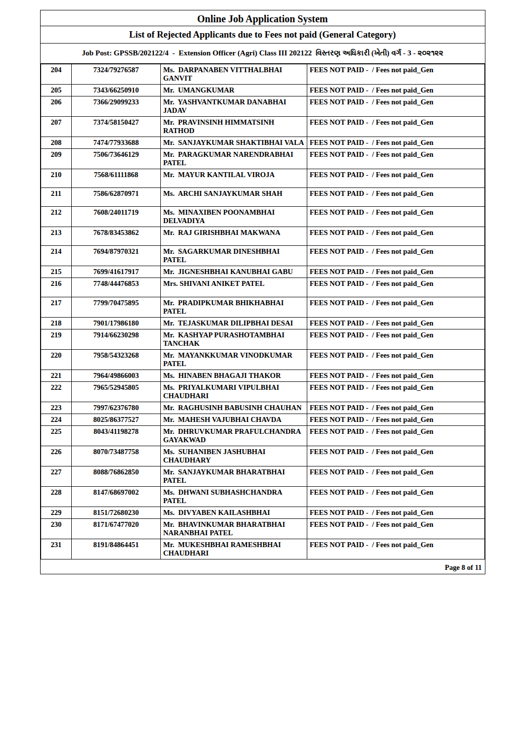Online Job Application System
List of Rejected Applicants due to Fees not paid (General Category)
Job Post: GPSSB/202122/4 - Extension Officer (Agri) Class III 202122 વિસ્તરણ અધિકારી (ખેતી) વર્ગ - 3 - ૨૦૨૧૨૨
| 204 | 7324/79276587 | Ms. DARPANABEN VITTHALBHAI GANVIT | FEES NOT PAID - / Fees not paid_Gen |
| 205 | 7343/66250910 | Mr. UMANGKUMAR | FEES NOT PAID - / Fees not paid_Gen |
| 206 | 7366/29099233 | Mr. YASHVANTKUMAR DANABHAI JADAV | FEES NOT PAID - / Fees not paid_Gen |
| 207 | 7374/58150427 | Mr. PRAVINSINH HIMMATSINH RATHOD | FEES NOT PAID - / Fees not paid_Gen |
| 208 | 7474/77933688 | Mr. SANJAYKUMAR SHAKTIBHAI VALA | FEES NOT PAID - / Fees not paid_Gen |
| 209 | 7506/73646129 | Mr. PARAGKUMAR NARENDRABHAI PATEL | FEES NOT PAID - / Fees not paid_Gen |
| 210 | 7568/61111868 | Mr. MAYUR KANTILAL VIROJA | FEES NOT PAID - / Fees not paid_Gen |
| 211 | 7586/62870971 | Ms. ARCHI SANJAYKUMAR SHAH | FEES NOT PAID - / Fees not paid_Gen |
| 212 | 7608/24011719 | Ms. MINAXIBEN POONAMBHAI DELVADIYA | FEES NOT PAID - / Fees not paid_Gen |
| 213 | 7678/83453862 | Mr. RAJ GIRISHBHAI MAKWANA | FEES NOT PAID - / Fees not paid_Gen |
| 214 | 7694/87970321 | Mr. SAGARKUMAR DINESHBHAI PATEL | FEES NOT PAID - / Fees not paid_Gen |
| 215 | 7699/41617917 | Mr. JIGNESHBHAI KANUBHAI GABU | FEES NOT PAID - / Fees not paid_Gen |
| 216 | 7748/44476853 | Mrs. SHIVANI ANIKET PATEL | FEES NOT PAID - / Fees not paid_Gen |
| 217 | 7799/70475895 | Mr. PRADIPKUMAR BHIKHABHAI PATEL | FEES NOT PAID - / Fees not paid_Gen |
| 218 | 7901/17986180 | Mr. TEJASKUMAR DILIPBHAI DESAI | FEES NOT PAID - / Fees not paid_Gen |
| 219 | 7914/66230298 | Mr. KASHYAP PURASHOTAMBHAI TANCHAK | FEES NOT PAID - / Fees not paid_Gen |
| 220 | 7958/54323268 | Mr. MAYANKKUMAR VINODKUMAR PATEL | FEES NOT PAID - / Fees not paid_Gen |
| 221 | 7964/49866003 | Ms. HINABEN BHAGAJI THAKOR | FEES NOT PAID - / Fees not paid_Gen |
| 222 | 7965/52945805 | Ms. PRIYALKUMARI VIPULBHAI CHAUDHARI | FEES NOT PAID - / Fees not paid_Gen |
| 223 | 7997/62376780 | Mr. RAGHUSINH BABUSINH CHAUHAN | FEES NOT PAID - / Fees not paid_Gen |
| 224 | 8025/86377527 | Mr. MAHESH VAJUBHAI CHAVDA | FEES NOT PAID - / Fees not paid_Gen |
| 225 | 8043/41198278 | Mr. DHRUVKUMAR PRAFULCHANDRA GAYAKWAD | FEES NOT PAID - / Fees not paid_Gen |
| 226 | 8070/73487758 | Ms. SUHANIBEN JASHUBHAI CHAUDHARY | FEES NOT PAID - / Fees not paid_Gen |
| 227 | 8088/76862850 | Mr. SANJAYKUMAR BHARATBHAI PATEL | FEES NOT PAID - / Fees not paid_Gen |
| 228 | 8147/68697002 | Ms. DHWANI SUBHASHCHANDRA PATEL | FEES NOT PAID - / Fees not paid_Gen |
| 229 | 8151/72680230 | Ms. DIVYABEN KAILASHBHAI | FEES NOT PAID - / Fees not paid_Gen |
| 230 | 8171/67477020 | Mr. BHAVINKUMAR BHARATBHAI NARANBHAI PATEL | FEES NOT PAID - / Fees not paid_Gen |
| 231 | 8191/84864451 | Mr. MUKESHBHAI RAMESHBHAI CHAUDHARI | FEES NOT PAID - / Fees not paid_Gen |
Page 8 of 11